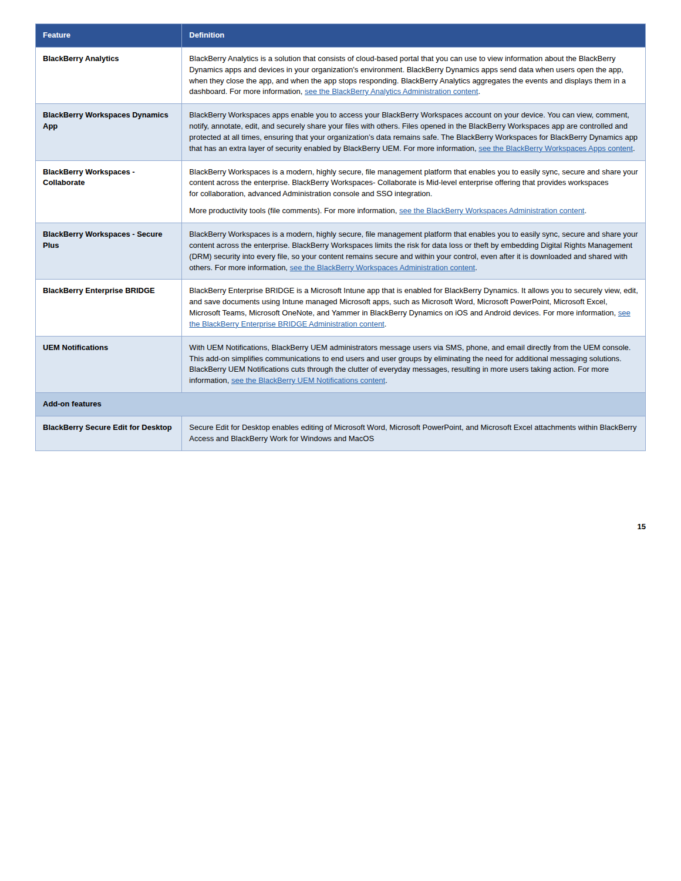| Feature | Definition |
| --- | --- |
| BlackBerry Analytics | BlackBerry Analytics is a solution that consists of cloud-based portal that you can use to view information about the BlackBerry Dynamics apps and devices in your organization's environment. BlackBerry Dynamics apps send data when users open the app, when they close the app, and when the app stops responding. BlackBerry Analytics aggregates the events and displays them in a dashboard. For more information, see the BlackBerry Analytics Administration content . |
| BlackBerry Workspaces Dynamics App | BlackBerry Workspaces apps enable you to access your BlackBerry Workspaces account on your device. You can view, comment, notify, annotate, edit, and securely share your files with others. Files opened in the BlackBerry Workspaces app are controlled and protected at all times, ensuring that your organization’s data remains safe. The BlackBerry Workspaces for BlackBerry Dynamics app that has an extra layer of security enabled by BlackBerry UEM. For more information, see the BlackBerry Workspaces Apps content . |
| BlackBerry Workspaces - Collaborate | BlackBerry Workspaces is a modern, highly secure, file management platform that enables you to easily sync, secure and share your content across the enterprise. BlackBerry Workspaces- Collaborate is Mid-level enterprise offering that provides workspaces for collaboration, advanced Administration console and SSO integration. More productivity tools (file comments). For more information, see the BlackBerry Workspaces Administration content . |
| BlackBerry Workspaces - Secure Plus | BlackBerry Workspaces is a modern, highly secure, file management platform that enables you to easily sync, secure and share your content across the enterprise. BlackBerry Workspaces limits the risk for data loss or theft by embedding Digital Rights Management (DRM) security into every file, so your content remains secure and within your control, even after it is downloaded and shared with others. For more information, see the BlackBerry Workspaces Administration content . |
| BlackBerry Enterprise BRIDGE | BlackBerry Enterprise BRIDGE is a Microsoft Intune app that is enabled for BlackBerry Dynamics. It allows you to securely view, edit, and save documents using Intune managed Microsoft apps, such as Microsoft Word, Microsoft PowerPoint, Microsoft Excel, Microsoft Teams, Microsoft OneNote, and Yammer in BlackBerry Dynamics on iOS and Android devices. For more information, see the BlackBerry Enterprise BRIDGE Administration content . |
| UEM Notifications | With UEM Notifications, BlackBerry UEM administrators message users via SMS, phone, and email directly from the UEM console. This add-on simplifies communications to end users and user groups by eliminating the need for additional messaging solutions. BlackBerry UEM Notifications cuts through the clutter of everyday messages, resulting in more users taking action. For more information, see the BlackBerry UEM Notifications content . |
| Add-on features |
| BlackBerry Secure Edit for Desktop | Secure Edit for Desktop enables editing of Microsoft Word, Microsoft PowerPoint, and Microsoft Excel attachments within BlackBerry Access and BlackBerry Work for Windows and MacOS |
15